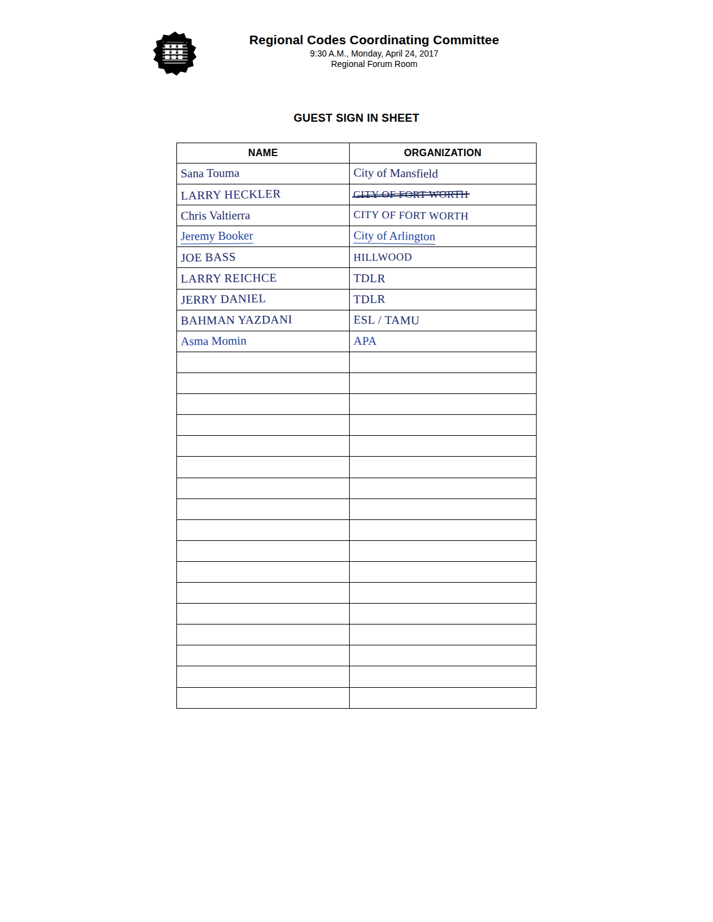Regional Codes Coordinating Committee
9:30 A.M., Monday, April 24, 2017
Regional Forum Room
GUEST SIGN IN SHEET
| NAME | ORGANIZATION |
| --- | --- |
| Sana Touma | City of Mansfield |
| Larry Heckler | City of Fort Worth |
| Chris Valtierra | City of Fort Worth |
| Jeremy Booker | City of Arlington |
| Joe Bass | Hillwood |
| Larry Reichce | TDLR |
| Jerry Daniel | TDLR |
| Bahman Yazdani | ESL / TAMU |
| Asma Momin | APA |